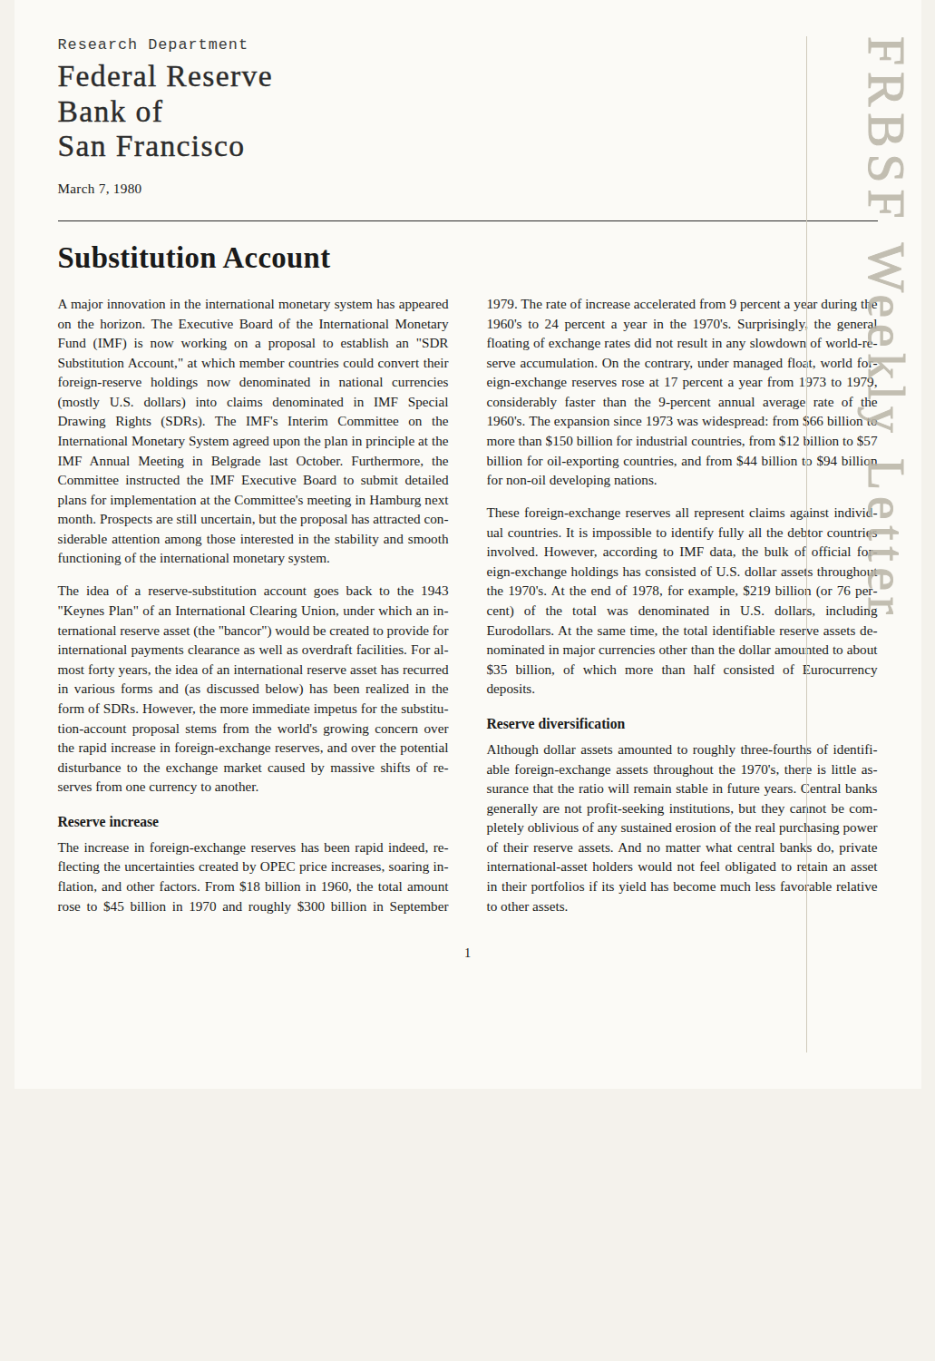FRBSF Weekly Letter
Research Department
Federal Reserve Bank of San Francisco
March 7, 1980
Substitution Account
A major innovation in the international monetary system has appeared on the horizon. The Executive Board of the International Monetary Fund (IMF) is now working on a proposal to establish an "SDR Substitution Account," at which member countries could convert their foreign-reserve holdings now denominated in national currencies (mostly U.S. dollars) into claims denominated in IMF Special Drawing Rights (SDRs). The IMF's Interim Committee on the International Monetary System agreed upon the plan in principle at the IMF Annual Meeting in Belgrade last October. Furthermore, the Committee instructed the IMF Executive Board to submit detailed plans for implementation at the Committee's meeting in Hamburg next month. Prospects are still uncertain, but the proposal has attracted considerable attention among those interested in the stability and smooth functioning of the international monetary system.
The idea of a reserve-substitution account goes back to the 1943 "Keynes Plan" of an International Clearing Union, under which an international reserve asset (the "bancor") would be created to provide for international payments clearance as well as overdraft facilities. For almost forty years, the idea of an international reserve asset has recurred in various forms and (as discussed below) has been realized in the form of SDRs. However, the more immediate impetus for the substitution-account proposal stems from the world's growing concern over the rapid increase in foreign-exchange reserves, and over the potential disturbance to the exchange market caused by massive shifts of reserves from one currency to another.
Reserve increase
The increase in foreign-exchange reserves has been rapid indeed, reflecting the uncertainties created by OPEC price increases, soaring inflation, and other factors. From $18 billion in 1960, the total amount rose to $45 billion in 1970 and roughly $300 billion in September 1979. The rate of increase accelerated from 9 percent a year during the 1960's to 24 percent a year in the 1970's. Surprisingly, the general floating of exchange rates did not result in any slowdown of world-reserve accumulation. On the contrary, under managed float, world foreign-exchange reserves rose at 17 percent a year from 1973 to 1979, considerably faster than the 9-percent annual average rate of the 1960's. The expansion since 1973 was widespread: from $66 billion to more than $150 billion for industrial countries, from $12 billion to $57 billion for oil-exporting countries, and from $44 billion to $94 billion for non-oil developing nations.
These foreign-exchange reserves all represent claims against individual countries. It is impossible to identify fully all the debtor countries involved. However, according to IMF data, the bulk of official foreign-exchange holdings has consisted of U.S. dollar assets throughout the 1970's. At the end of 1978, for example, $219 billion (or 76 percent) of the total was denominated in U.S. dollars, including Eurodollars. At the same time, the total identifiable reserve assets denominated in major currencies other than the dollar amounted to about $35 billion, of which more than half consisted of Eurocurrency deposits.
Reserve diversification
Although dollar assets amounted to roughly three-fourths of identifiable foreign-exchange assets throughout the 1970's, there is little assurance that the ratio will remain stable in future years. Central banks generally are not profit-seeking institutions, but they cannot be completely oblivious of any sustained erosion of the real purchasing power of their reserve assets. And no matter what central banks do, private international-asset holders would not feel obligated to retain an asset in their portfolios if its yield has become much less favorable relative to other assets.
1